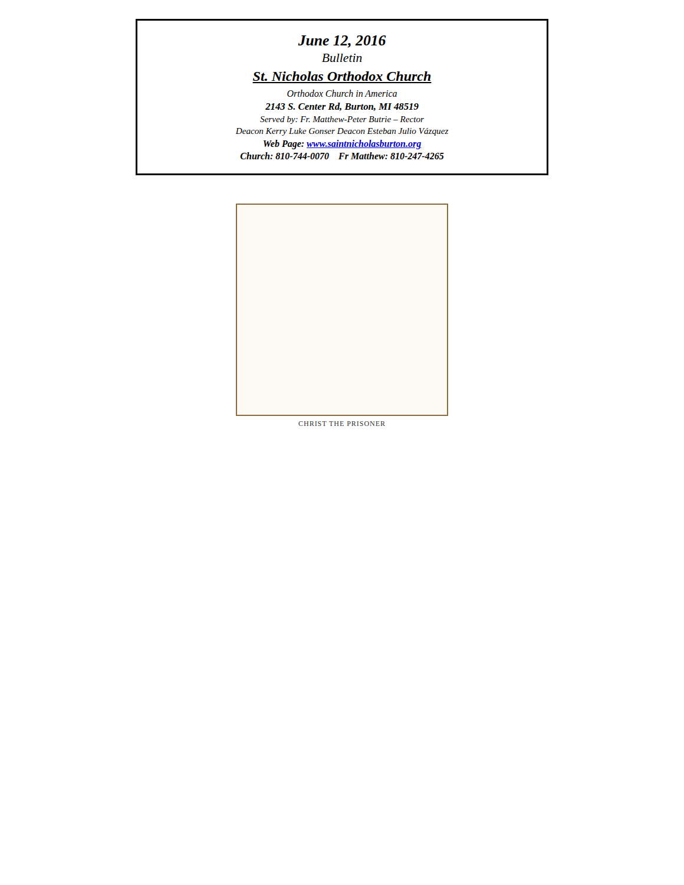June 12, 2016
Bulletin
St. Nicholas Orthodox Church
Orthodox Church in America
2143 S. Center Rd, Burton, MI 48519
Served by: Fr. Matthew-Peter Butrie – Rector
Deacon Kerry Luke Gonser Deacon Esteban Julio Vázquez
Web Page: www.saintnicholasburton.org
Church: 810-744-0070 Fr Matthew: 810-247-4265
Christ the Prisoner